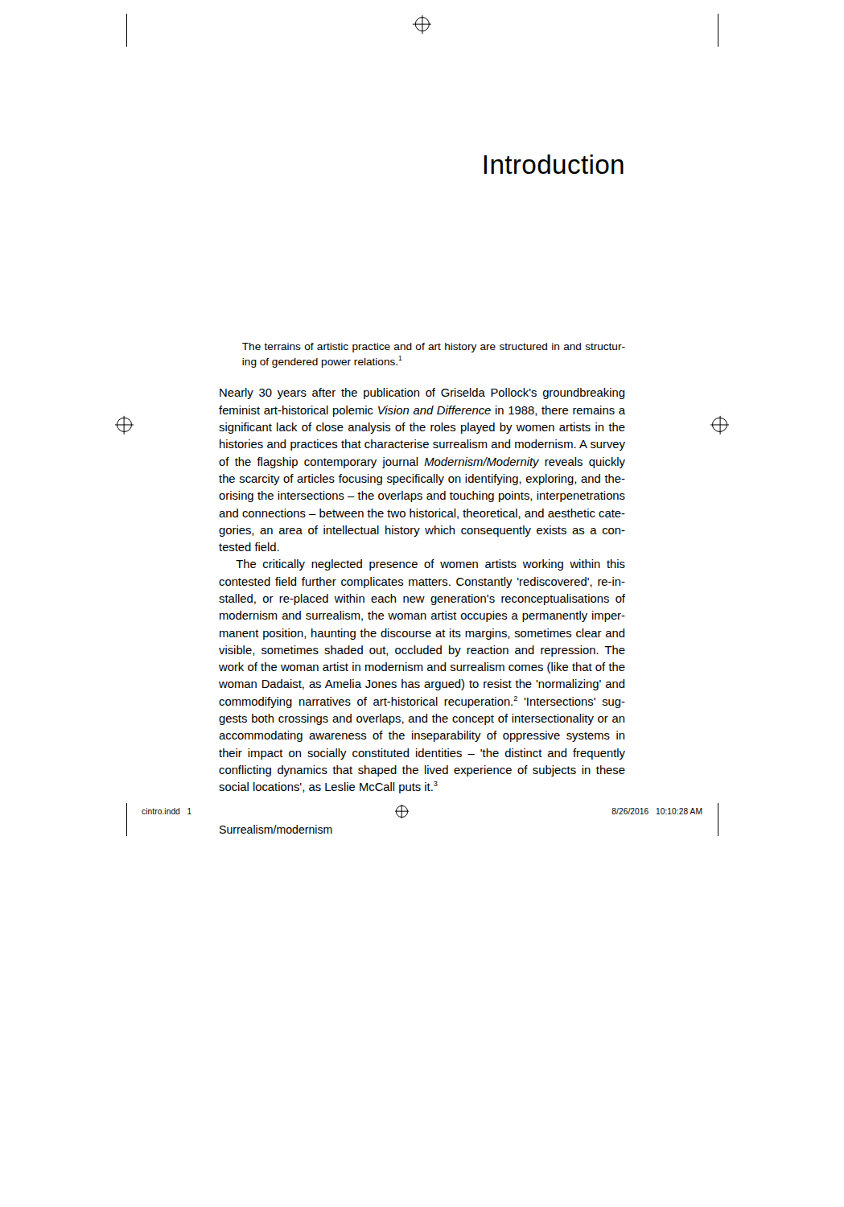Introduction
The terrains of artistic practice and of art history are structured in and structuring of gendered power relations.1
Nearly 30 years after the publication of Griselda Pollock's groundbreaking feminist art-historical polemic Vision and Difference in 1988, there remains a significant lack of close analysis of the roles played by women artists in the histories and practices that characterise surrealism and modernism. A survey of the flagship contemporary journal Modernism/Modernity reveals quickly the scarcity of articles focusing specifically on identifying, exploring, and theorising the intersections – the overlaps and touching points, interpenetrations and connections – between the two historical, theoretical, and aesthetic categories, an area of intellectual history which consequently exists as a contested field.
The critically neglected presence of women artists working within this contested field further complicates matters. Constantly 'rediscovered', re-installed, or re-placed within each new generation's reconceptualisations of modernism and surrealism, the woman artist occupies a permanently impermanent position, haunting the discourse at its margins, sometimes clear and visible, sometimes shaded out, occluded by reaction and repression. The work of the woman artist in modernism and surrealism comes (like that of the woman Dadaist, as Amelia Jones has argued) to resist the 'normalizing' and commodifying narratives of art-historical recuperation.2 'Intersections' suggests both crossings and overlaps, and the concept of intersectionality or an accommodating awareness of the inseparability of oppressive systems in their impact on socially constituted identities – 'the distinct and frequently conflicting dynamics that shaped the lived experience of subjects in these social locations', as Leslie McCall puts it.3
Surrealism/modernism
Forms of such 'distinct and conflicting dynamics' also circulate around aesthetic-historical categories and periodisations like surrealism and
cintro.indd 1
8/26/2016 10:10:28 AM